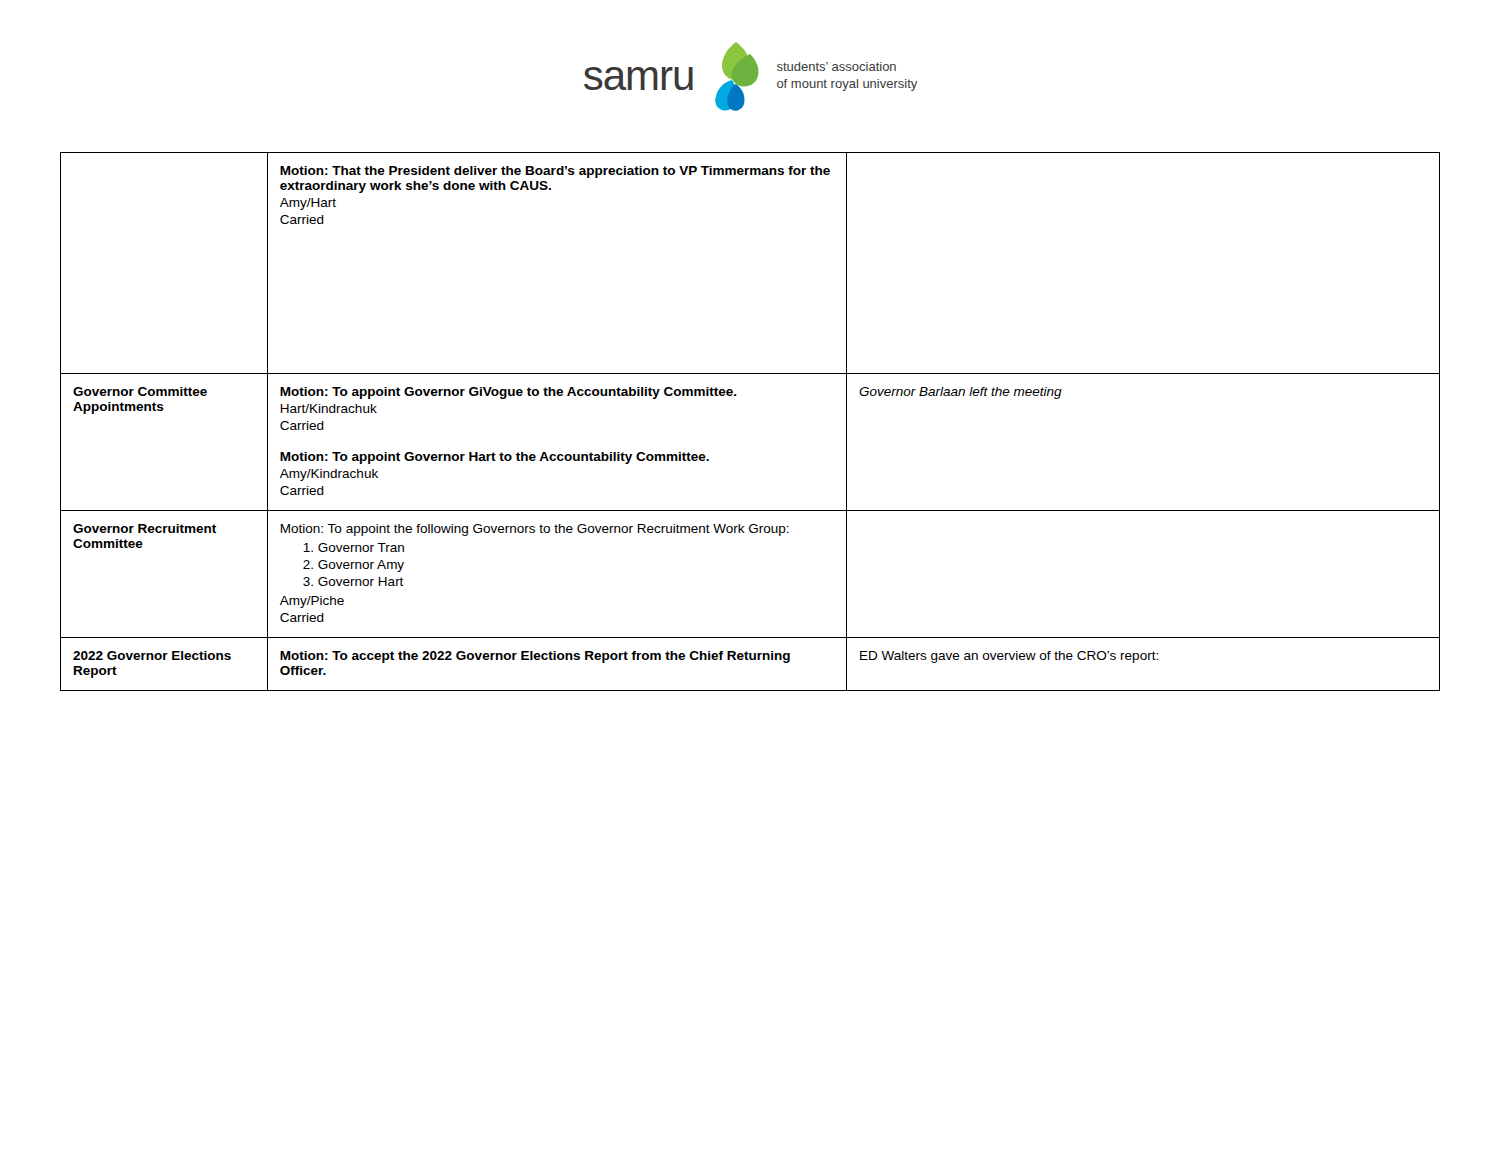samru
students’ association
of mount royal university
| | Motion: That the President deliver the Board’s appreciation to VP Timmermans for the extraordinary work she’s done with CAUS. Amy/Hart Carried | |
| Governor Committee Appointments | Motion: To appoint Governor GiVogue to the Accountability Committee. Hart/Kindrachuk Carried Motion: To appoint Governor Hart to the Accountability Committee. Amy/Kindrachuk Carried | Governor Barlaan left the meeting |
| Governor Recruitment Committee | Motion: To appoint the following Governors to the Governor Recruitment Work Group: Governor Tran Governor Amy Governor Hart Amy/Piche Carried | |
| 2022 Governor Elections Report | Motion: To accept the 2022 Governor Elections Report from the Chief Returning Officer. | ED Walters gave an overview of the CRO’s report: |